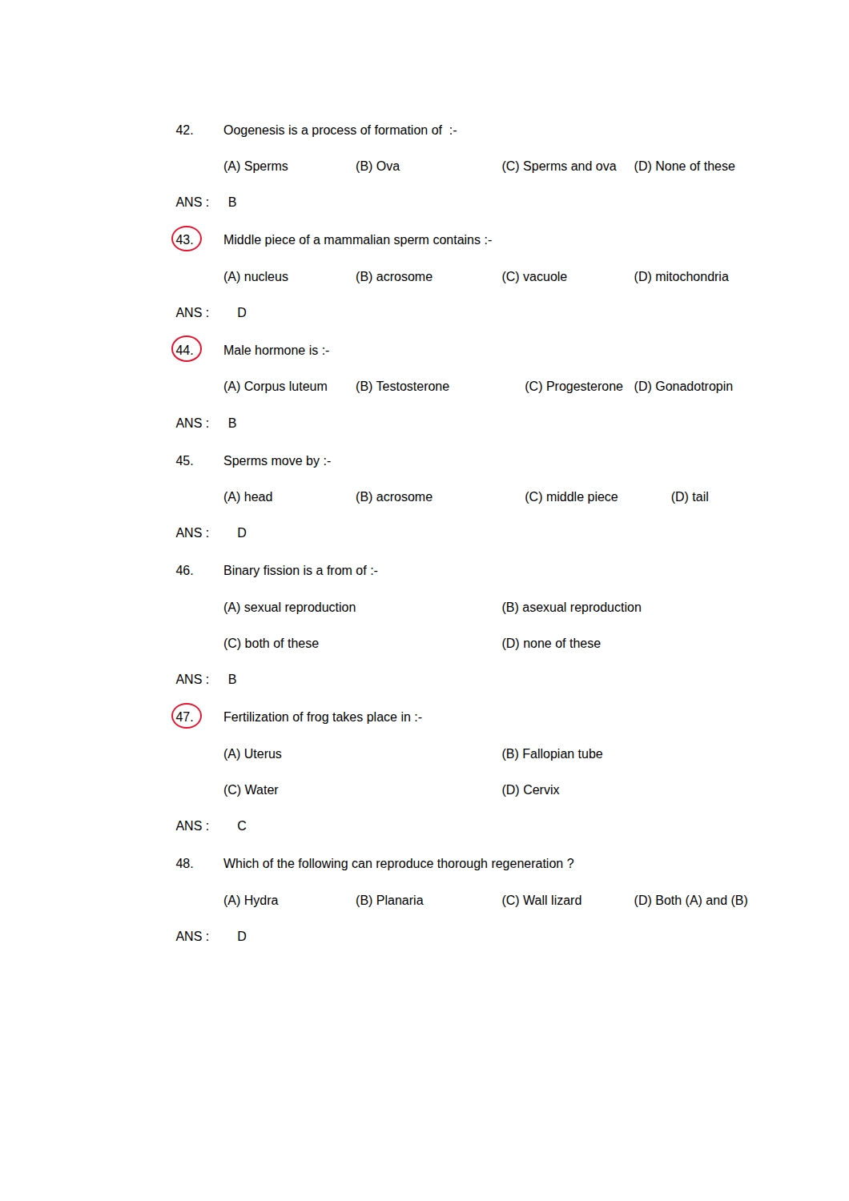42.
Oogenesis is a process of formation of :-
(A) Sperms
(B) Ova
(C) Sperms and ova
(D) None of these
ANS :
B
43.
Middle piece of a mammalian sperm contains :-
(A) nucleus
(B) acrosome
(C) vacuole
(D) mitochondria
ANS :
D
44.
Male hormone is :-
(A) Corpus luteum
(B) Testosterone
(C) Progesterone
(D) Gonadotropin
ANS :
B
45.
Sperms move by :-
(A) head
(B) acrosome
(C) middle piece
(D) tail
ANS :
D
46.
Binary fission is a from of :-
(A) sexual reproduction
(B) asexual reproduction
(C) both of these
(D) none of these
ANS :
B
47.
Fertilization of frog takes place in :-
(A) Uterus
(B) Fallopian tube
(C) Water
(D) Cervix
ANS :
C
48.
Which of the following can reproduce thorough regeneration ?
(A) Hydra
(B) Planaria
(C) Wall lizard
(D) Both (A) and (B)
ANS :
D